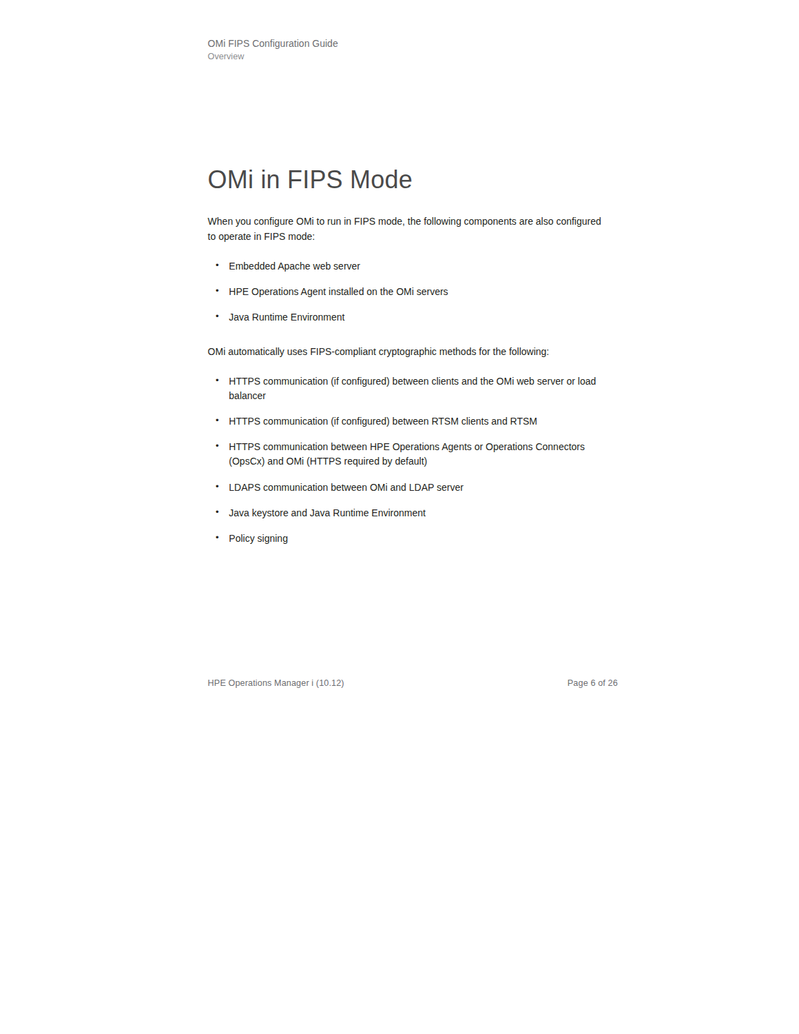OMi FIPS Configuration Guide
Overview
OMi in FIPS Mode
When you configure OMi to run in FIPS mode, the following components are also configured to operate in FIPS mode:
Embedded Apache web server
HPE Operations Agent installed on the OMi servers
Java Runtime Environment
OMi automatically uses FIPS-compliant cryptographic methods for the following:
HTTPS communication (if configured) between clients and the OMi web server or load balancer
HTTPS communication (if configured) between RTSM clients and RTSM
HTTPS communication between HPE Operations Agents or Operations Connectors (OpsCx) and OMi (HTTPS required by default)
LDAPS communication between OMi and LDAP server
Java keystore and Java Runtime Environment
Policy signing
HPE Operations Manager i (10.12)
Page 6 of 26